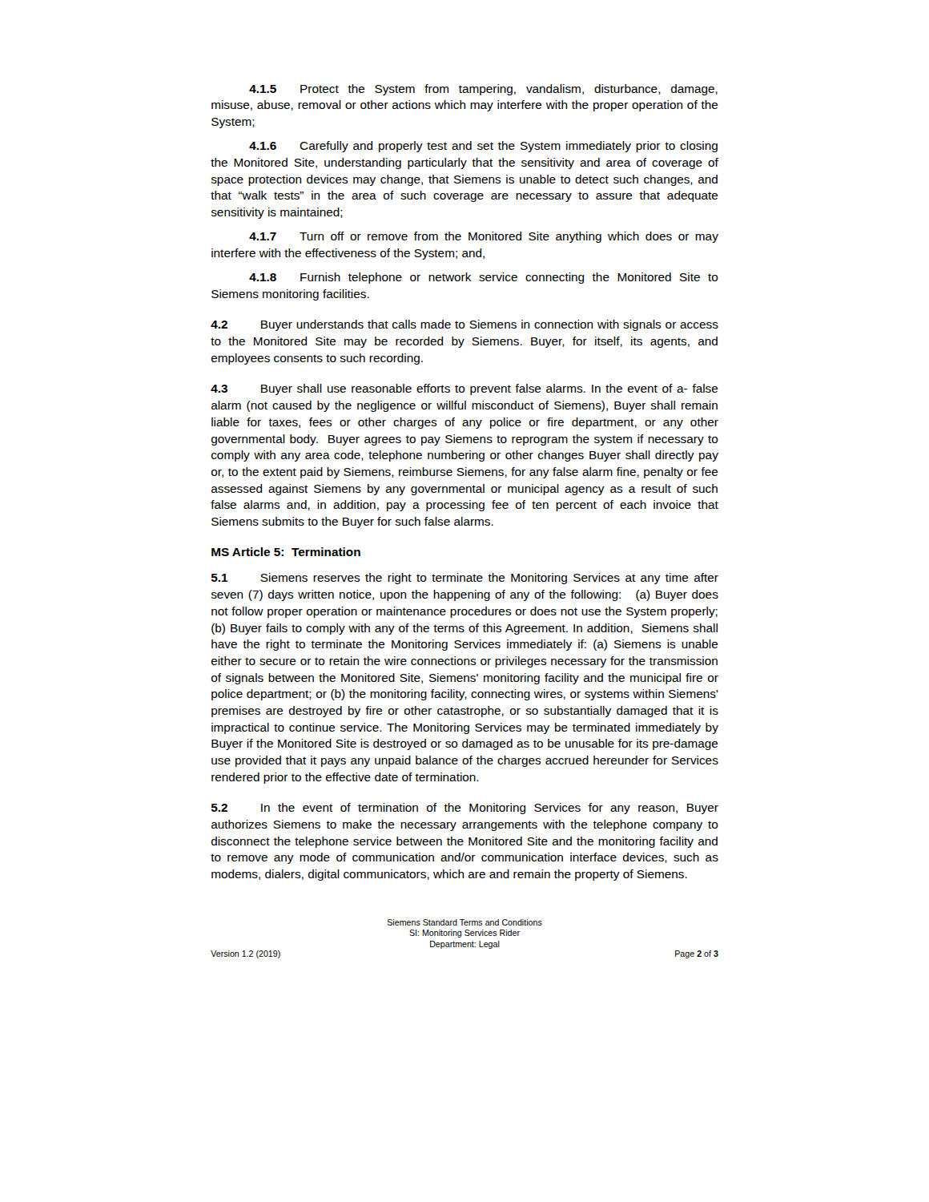4.1.5 Protect the System from tampering, vandalism, disturbance, damage, misuse, abuse, removal or other actions which may interfere with the proper operation of the System;
4.1.6 Carefully and properly test and set the System immediately prior to closing the Monitored Site, understanding particularly that the sensitivity and area of coverage of space protection devices may change, that Siemens is unable to detect such changes, and that “walk tests” in the area of such coverage are necessary to assure that adequate sensitivity is maintained;
4.1.7 Turn off or remove from the Monitored Site anything which does or may interfere with the effectiveness of the System; and,
4.1.8 Furnish telephone or network service connecting the Monitored Site to Siemens monitoring facilities.
4.2 Buyer understands that calls made to Siemens in connection with signals or access to the Monitored Site may be recorded by Siemens. Buyer, for itself, its agents, and employees consents to such recording.
4.3 Buyer shall use reasonable efforts to prevent false alarms. In the event of a- false alarm (not caused by the negligence or willful misconduct of Siemens), Buyer shall remain liable for taxes, fees or other charges of any police or fire department, or any other governmental body. Buyer agrees to pay Siemens to reprogram the system if necessary to comply with any area code, telephone numbering or other changes Buyer shall directly pay or, to the extent paid by Siemens, reimburse Siemens, for any false alarm fine, penalty or fee assessed against Siemens by any governmental or municipal agency as a result of such false alarms and, in addition, pay a processing fee of ten percent of each invoice that Siemens submits to the Buyer for such false alarms.
MS Article 5: Termination
5.1 Siemens reserves the right to terminate the Monitoring Services at any time after seven (7) days written notice, upon the happening of any of the following: (a) Buyer does not follow proper operation or maintenance procedures or does not use the System properly; (b) Buyer fails to comply with any of the terms of this Agreement. In addition, Siemens shall have the right to terminate the Monitoring Services immediately if: (a) Siemens is unable either to secure or to retain the wire connections or privileges necessary for the transmission of signals between the Monitored Site, Siemens' monitoring facility and the municipal fire or police department; or (b) the monitoring facility, connecting wires, or systems within Siemens' premises are destroyed by fire or other catastrophe, or so substantially damaged that it is impractical to continue service. The Monitoring Services may be terminated immediately by Buyer if the Monitored Site is destroyed or so damaged as to be unusable for its pre-damage use provided that it pays any unpaid balance of the charges accrued hereunder for Services rendered prior to the effective date of termination.
5.2 In the event of termination of the Monitoring Services for any reason, Buyer authorizes Siemens to make the necessary arrangements with the telephone company to disconnect the telephone service between the Monitored Site and the monitoring facility and to remove any mode of communication and/or communication interface devices, such as modems, dialers, digital communicators, which are and remain the property of Siemens.
Siemens Standard Terms and Conditions
SI: Monitoring Services Rider
Department: Legal
Version 1.2 (2019)
Page 2 of 3